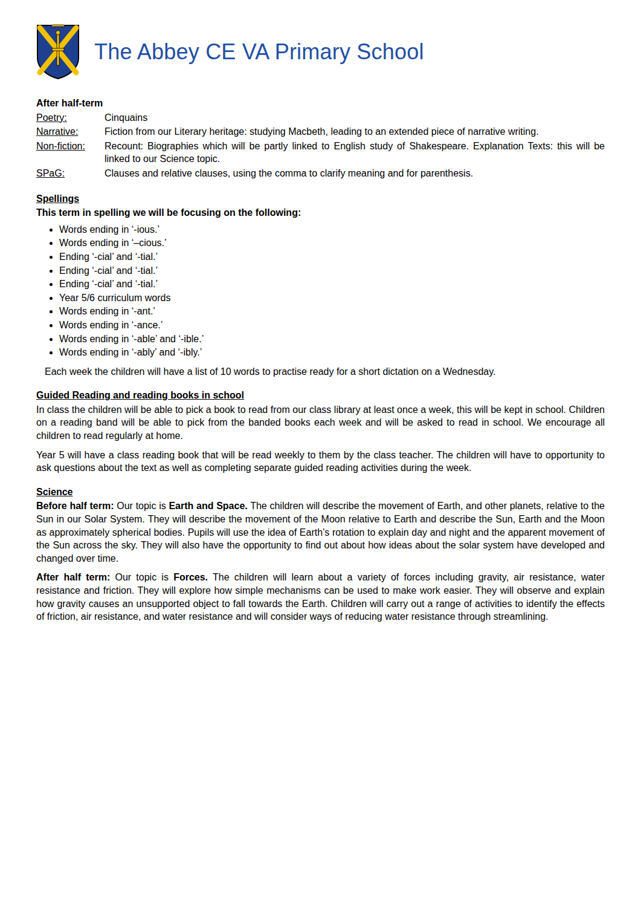The Abbey CE VA Primary School
After half-term
| Poetry: | Cinquains |
| Narrative: | Fiction from our Literary heritage: studying Macbeth, leading to an extended piece of narrative writing. |
| Non-fiction: | Recount: Biographies which will be partly linked to English study of Shakespeare. Explanation Texts: this will be linked to our Science topic. |
| SPaG: | Clauses and relative clauses, using the comma to clarify meaning and for parenthesis. |
Spellings
This term in spelling we will be focusing on the following:
Words ending in ‘-ious.’
Words ending in ‘–cious.’
Ending ‘-cial’ and ‘-tial.’
Ending ‘-cial’ and ‘-tial.’
Ending ‘-cial’ and ‘-tial.’
Year 5/6 curriculum words
Words ending in ‘-ant.’
Words ending in ‘-ance.’
Words ending in ‘-able’ and ‘-ible.’
Words ending in ‘-ably’ and ‘-ibly.’
Each week the children will have a list of 10 words to practise ready for a short dictation on a Wednesday.
Guided Reading and reading books in school
In class the children will be able to pick a book to read from our class library at least once a week, this will be kept in school. Children on a reading band will be able to pick from the banded books each week and will be asked to read in school. We encourage all children to read regularly at home.
Year 5 will have a class reading book that will be read weekly to them by the class teacher. The children will have to opportunity to ask questions about the text as well as completing separate guided reading activities during the week.
Science
Before half term: Our topic is Earth and Space. The children will describe the movement of Earth, and other planets, relative to the Sun in our Solar System. They will describe the movement of the Moon relative to Earth and describe the Sun, Earth and the Moon as approximately spherical bodies. Pupils will use the idea of Earth’s rotation to explain day and night and the apparent movement of the Sun across the sky. They will also have the opportunity to find out about how ideas about the solar system have developed and changed over time.
After half term: Our topic is Forces. The children will learn about a variety of forces including gravity, air resistance, water resistance and friction. They will explore how simple mechanisms can be used to make work easier. They will observe and explain how gravity causes an unsupported object to fall towards the Earth. Children will carry out a range of activities to identify the effects of friction, air resistance, and water resistance and will consider ways of reducing water resistance through streamlining.